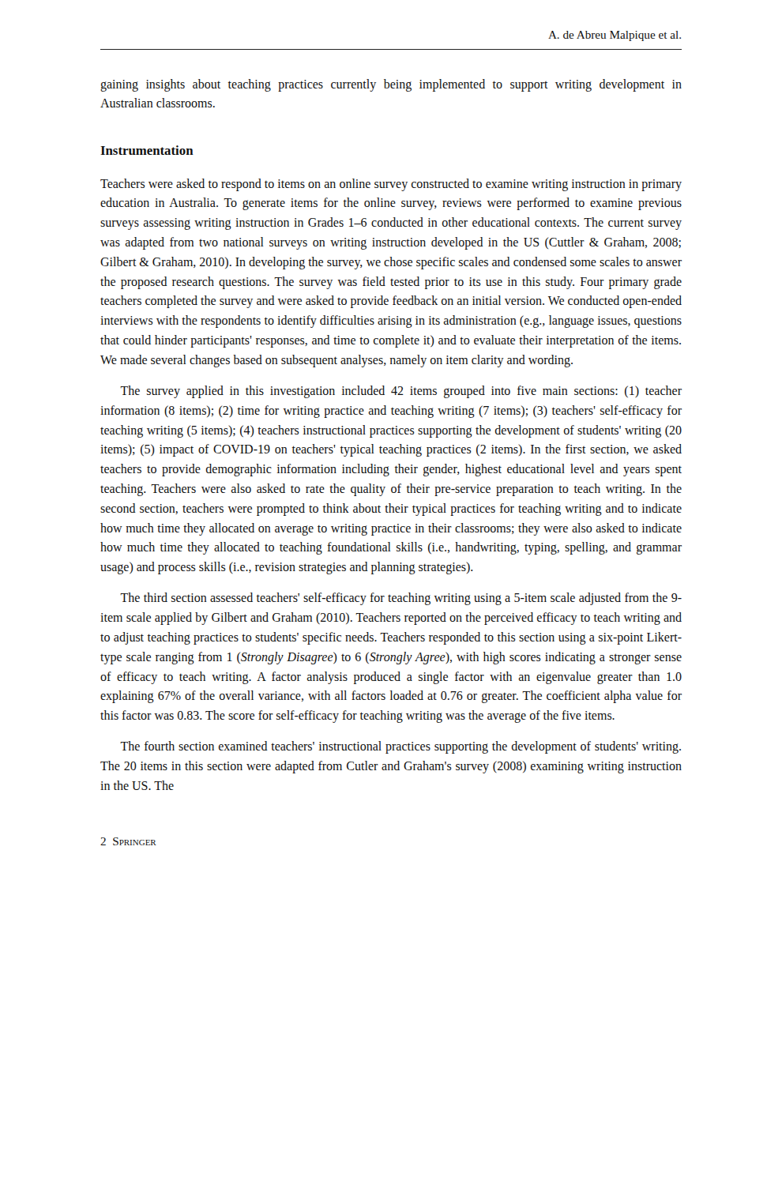A. de Abreu Malpique et al.
gaining insights about teaching practices currently being implemented to support writing development in Australian classrooms.
Instrumentation
Teachers were asked to respond to items on an online survey constructed to examine writing instruction in primary education in Australia. To generate items for the online survey, reviews were performed to examine previous surveys assessing writing instruction in Grades 1–6 conducted in other educational contexts. The current survey was adapted from two national surveys on writing instruction developed in the US (Cuttler & Graham, 2008; Gilbert & Graham, 2010). In developing the survey, we chose specific scales and condensed some scales to answer the proposed research questions. The survey was field tested prior to its use in this study. Four primary grade teachers completed the survey and were asked to provide feedback on an initial version. We conducted open-ended interviews with the respondents to identify difficulties arising in its administration (e.g., language issues, questions that could hinder participants' responses, and time to complete it) and to evaluate their interpretation of the items. We made several changes based on subsequent analyses, namely on item clarity and wording.
The survey applied in this investigation included 42 items grouped into five main sections: (1) teacher information (8 items); (2) time for writing practice and teaching writing (7 items); (3) teachers' self-efficacy for teaching writing (5 items); (4) teachers instructional practices supporting the development of students' writing (20 items); (5) impact of COVID-19 on teachers' typical teaching practices (2 items). In the first section, we asked teachers to provide demographic information including their gender, highest educational level and years spent teaching. Teachers were also asked to rate the quality of their pre-service preparation to teach writing. In the second section, teachers were prompted to think about their typical practices for teaching writing and to indicate how much time they allocated on average to writing practice in their classrooms; they were also asked to indicate how much time they allocated to teaching foundational skills (i.e., handwriting, typing, spelling, and grammar usage) and process skills (i.e., revision strategies and planning strategies).
The third section assessed teachers' self-efficacy for teaching writing using a 5-item scale adjusted from the 9-item scale applied by Gilbert and Graham (2010). Teachers reported on the perceived efficacy to teach writing and to adjust teaching practices to students' specific needs. Teachers responded to this section using a six-point Likert-type scale ranging from 1 (Strongly Disagree) to 6 (Strongly Agree), with high scores indicating a stronger sense of efficacy to teach writing. A factor analysis produced a single factor with an eigenvalue greater than 1.0 explaining 67% of the overall variance, with all factors loaded at 0.76 or greater. The coefficient alpha value for this factor was 0.83. The score for self-efficacy for teaching writing was the average of the five items.
The fourth section examined teachers' instructional practices supporting the development of students' writing. The 20 items in this section were adapted from Cutler and Graham's survey (2008) examining writing instruction in the US. The
2 Springer